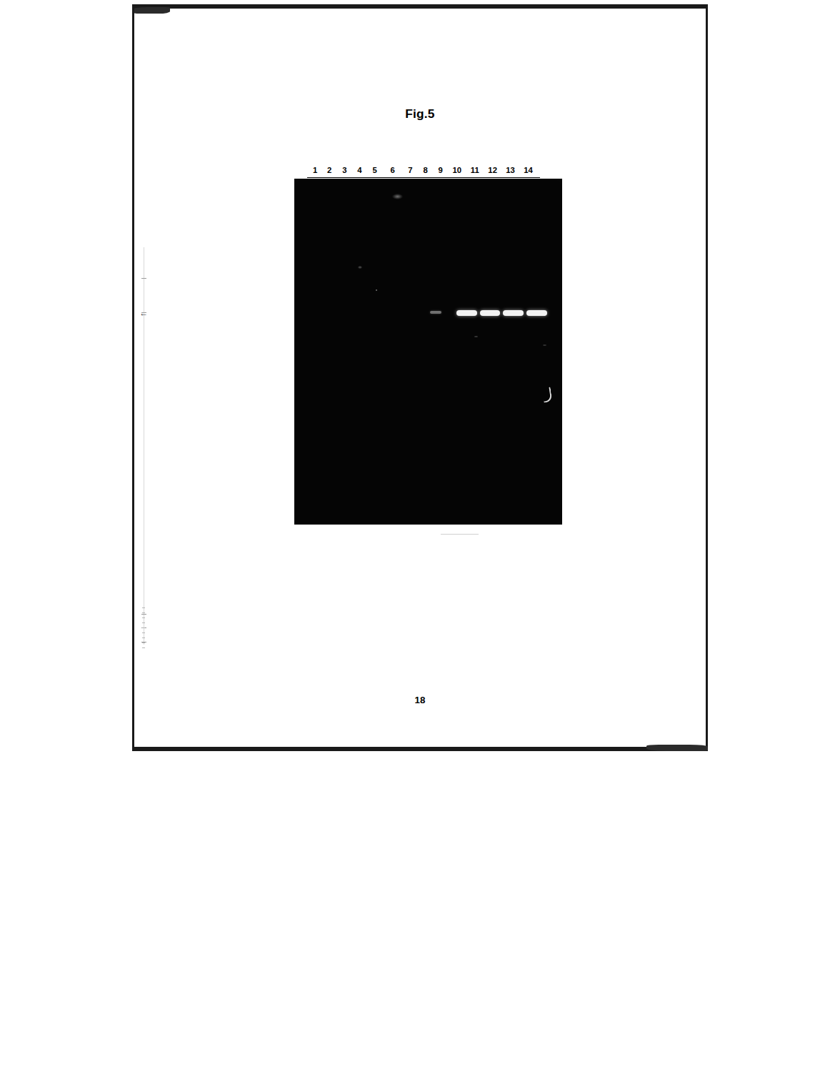←
Fig.5
1234567891011121314
18